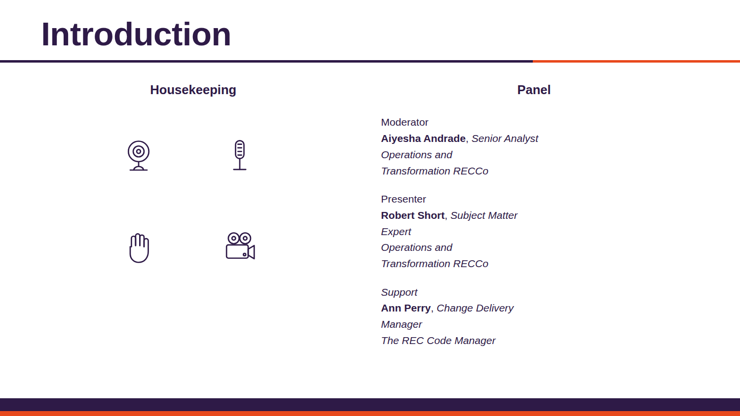Introduction
Housekeeping
Panel
Moderator
Aiyesha Andrade, Senior Analyst
Operations and
Transformation RECCo
Presenter
Robert Short, Subject Matter
Expert
Operations and
Transformation RECCo
Support
Ann Perry, Change Delivery
Manager
The REC Code Manager